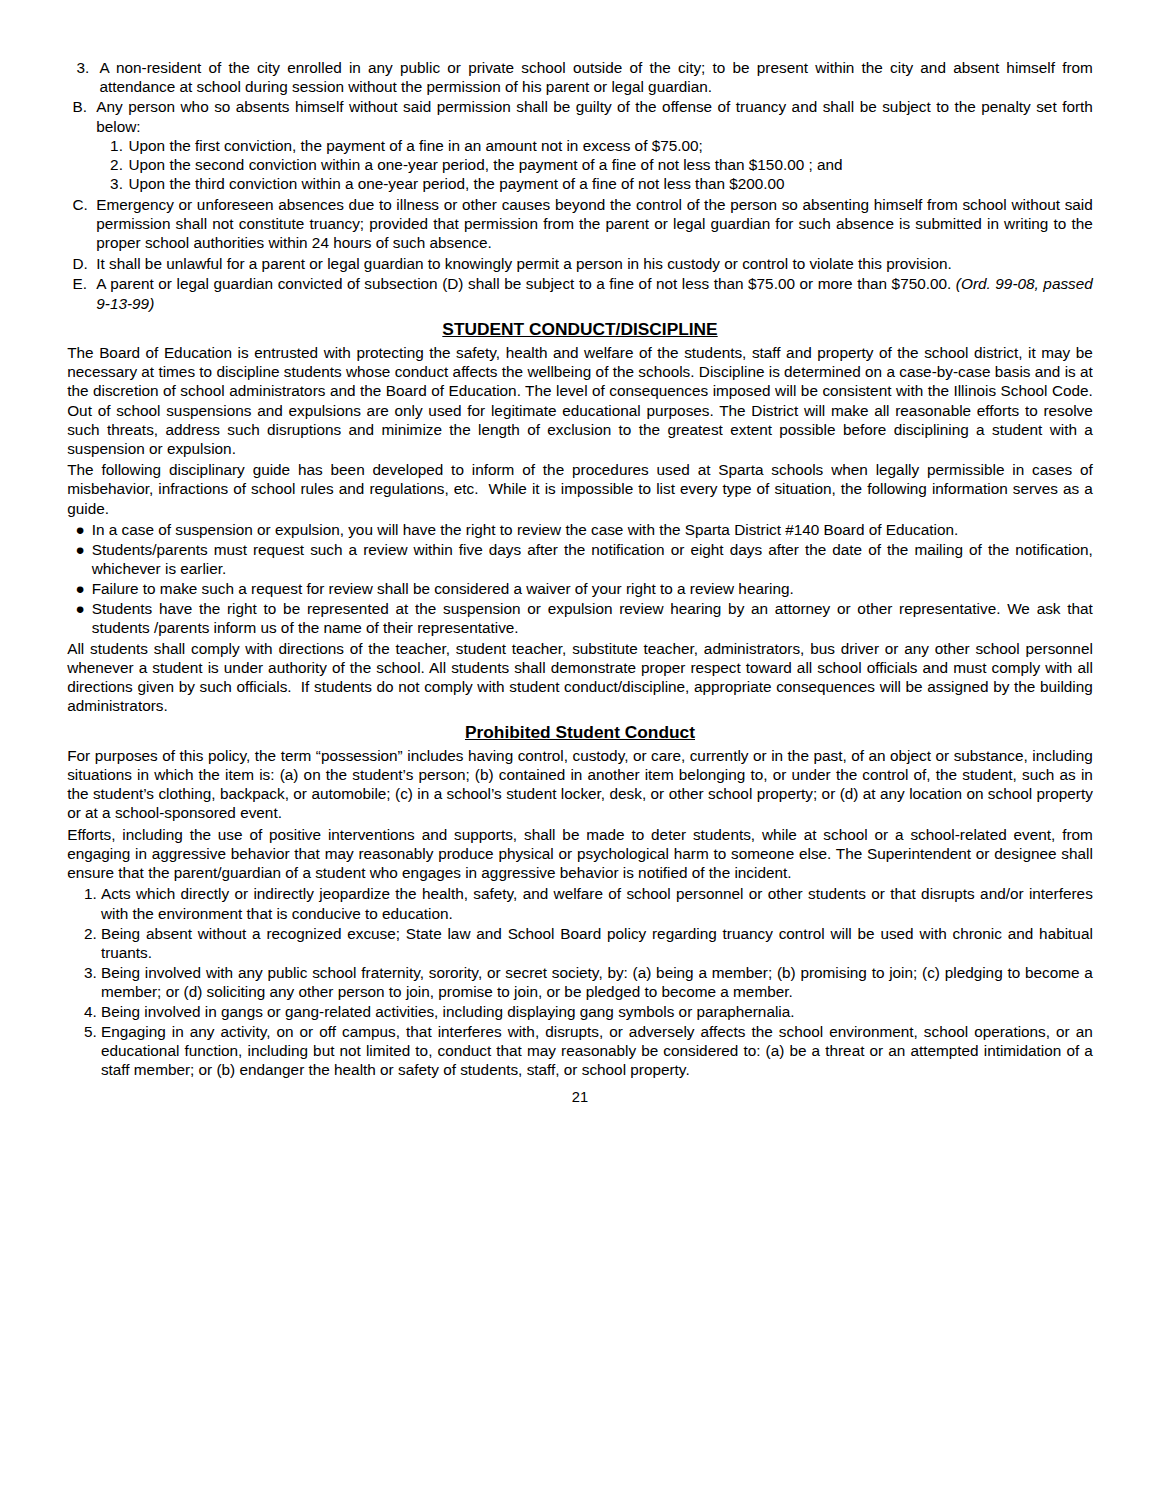3. A non-resident of the city enrolled in any public or private school outside of the city; to be present within the city and absent himself from attendance at school during session without the permission of his parent or legal guardian.
B. Any person who so absents himself without said permission shall be guilty of the offense of truancy and shall be subject to the penalty set forth below:
1. Upon the first conviction, the payment of a fine in an amount not in excess of $75.00;
2. Upon the second conviction within a one-year period, the payment of a fine of not less than $150.00 ; and
3. Upon the third conviction within a one-year period, the payment of a fine of not less than $200.00
C. Emergency or unforeseen absences due to illness or other causes beyond the control of the person so absenting himself from school without said permission shall not constitute truancy; provided that permission from the parent or legal guardian for such absence is submitted in writing to the proper school authorities within 24 hours of such absence.
D. It shall be unlawful for a parent or legal guardian to knowingly permit a person in his custody or control to violate this provision.
E. A parent or legal guardian convicted of subsection (D) shall be subject to a fine of not less than $75.00 or more than $750.00. (Ord. 99-08, passed 9-13-99)
STUDENT CONDUCT/DISCIPLINE
The Board of Education is entrusted with protecting the safety, health and welfare of the students, staff and property of the school district, it may be necessary at times to discipline students whose conduct affects the wellbeing of the schools. Discipline is determined on a case-by-case basis and is at the discretion of school administrators and the Board of Education. The level of consequences imposed will be consistent with the Illinois School Code. Out of school suspensions and expulsions are only used for legitimate educational purposes. The District will make all reasonable efforts to resolve such threats, address such disruptions and minimize the length of exclusion to the greatest extent possible before disciplining a student with a suspension or expulsion.
The following disciplinary guide has been developed to inform of the procedures used at Sparta schools when legally permissible in cases of misbehavior, infractions of school rules and regulations, etc. While it is impossible to list every type of situation, the following information serves as a guide.
●In a case of suspension or expulsion, you will have the right to review the case with the Sparta District #140 Board of Education.
●Students/parents must request such a review within five days after the notification or eight days after the date of the mailing of the notification, whichever is earlier.
●Failure to make such a request for review shall be considered a waiver of your right to a review hearing.
●Students have the right to be represented at the suspension or expulsion review hearing by an attorney or other representative. We ask that students /parents inform us of the name of their representative.
All students shall comply with directions of the teacher, student teacher, substitute teacher, administrators, bus driver or any other school personnel whenever a student is under authority of the school. All students shall demonstrate proper respect toward all school officials and must comply with all directions given by such officials. If students do not comply with student conduct/discipline, appropriate consequences will be assigned by the building administrators.
Prohibited Student Conduct
For purposes of this policy, the term “possession” includes having control, custody, or care, currently or in the past, of an object or substance, including situations in which the item is: (a) on the student’s person; (b) contained in another item belonging to, or under the control of, the student, such as in the student’s clothing, backpack, or automobile; (c) in a school’s student locker, desk, or other school property; or (d) at any location on school property or at a school-sponsored event.
Efforts, including the use of positive interventions and supports, shall be made to deter students, while at school or a school-related event, from engaging in aggressive behavior that may reasonably produce physical or psychological harm to someone else. The Superintendent or designee shall ensure that the parent/guardian of a student who engages in aggressive behavior is notified of the incident.
1. Acts which directly or indirectly jeopardize the health, safety, and welfare of school personnel or other students or that disrupts and/or interferes with the environment that is conducive to education.
2. Being absent without a recognized excuse; State law and School Board policy regarding truancy control will be used with chronic and habitual truants.
3. Being involved with any public school fraternity, sorority, or secret society, by: (a) being a member; (b) promising to join; (c) pledging to become a member; or (d) soliciting any other person to join, promise to join, or be pledged to become a member.
4. Being involved in gangs or gang-related activities, including displaying gang symbols or paraphernalia.
5. Engaging in any activity, on or off campus, that interferes with, disrupts, or adversely affects the school environment, school operations, or an educational function, including but not limited to, conduct that may reasonably be considered to: (a) be a threat or an attempted intimidation of a staff member; or (b) endanger the health or safety of students, staff, or school property.
21